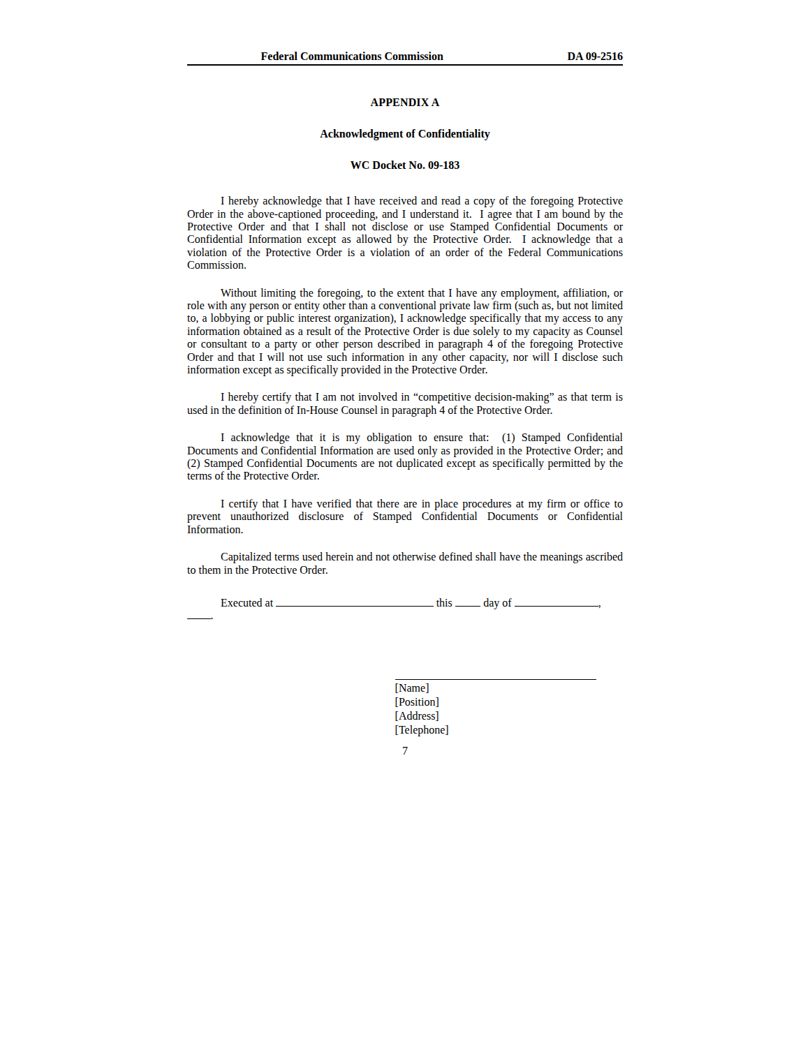Federal Communications Commission DA 09-2516
APPENDIX A
Acknowledgment of Confidentiality
WC Docket No. 09-183
I hereby acknowledge that I have received and read a copy of the foregoing Protective Order in the above-captioned proceeding, and I understand it. I agree that I am bound by the Protective Order and that I shall not disclose or use Stamped Confidential Documents or Confidential Information except as allowed by the Protective Order. I acknowledge that a violation of the Protective Order is a violation of an order of the Federal Communications Commission.
Without limiting the foregoing, to the extent that I have any employment, affiliation, or role with any person or entity other than a conventional private law firm (such as, but not limited to, a lobbying or public interest organization), I acknowledge specifically that my access to any information obtained as a result of the Protective Order is due solely to my capacity as Counsel or consultant to a party or other person described in paragraph 4 of the foregoing Protective Order and that I will not use such information in any other capacity, nor will I disclose such information except as specifically provided in the Protective Order.
I hereby certify that I am not involved in “competitive decision-making” as that term is used in the definition of In-House Counsel in paragraph 4 of the Protective Order.
I acknowledge that it is my obligation to ensure that: (1) Stamped Confidential Documents and Confidential Information are used only as provided in the Protective Order; and (2) Stamped Confidential Documents are not duplicated except as specifically permitted by the terms of the Protective Order.
I certify that I have verified that there are in place procedures at my firm or office to prevent unauthorized disclosure of Stamped Confidential Documents or Confidential Information.
Capitalized terms used herein and not otherwise defined shall have the meanings ascribed to them in the Protective Order.
Executed at this day of , .
[Name]
[Position]
[Address]
[Telephone]
7